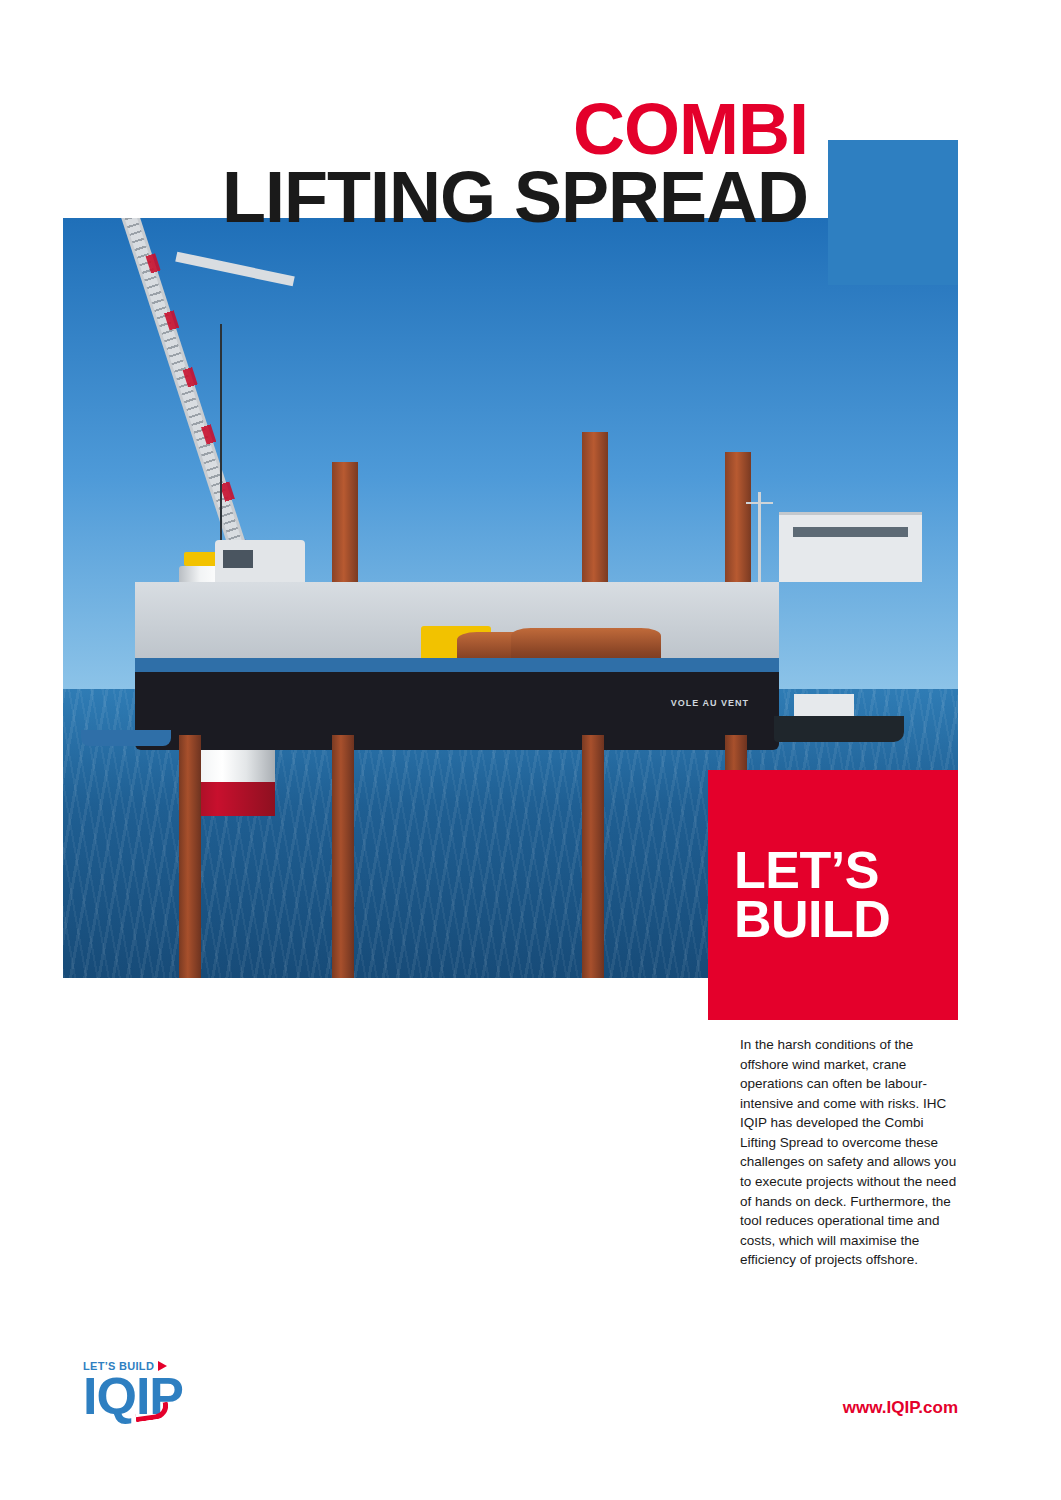Combi Lifting Spread
IQIP
VOLE AU VENT
Let’s
Build
In the harsh conditions of the offshore wind market, crane operations can often be labour-intensive and come with risks. IHC IQIP has developed the Combi Lifting Spread to overcome these challenges on safety and allows you to execute projects without the need of hands on deck. Furthermore, the tool reduces operational time and costs, which will maximise the efficiency of projects offshore.
Let’s Build
IQIP
www.IQIP.com